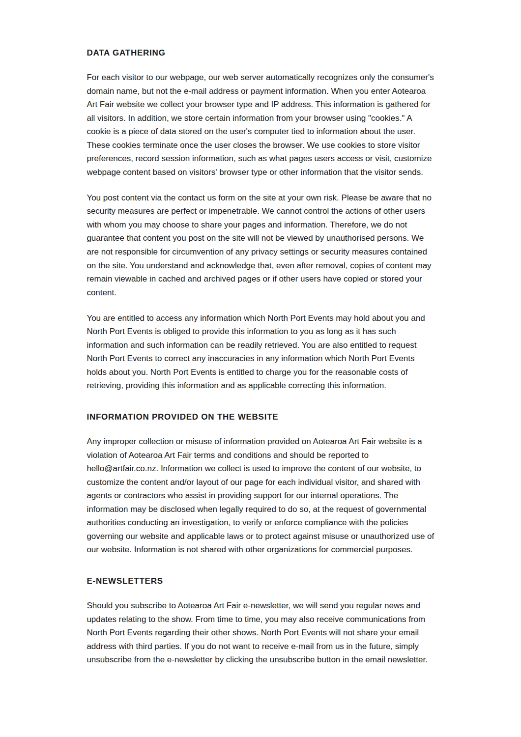Data Gathering
For each visitor to our webpage, our web server automatically recognizes only the consumer's domain name, but not the e-mail address or payment information. When you enter Aotearoa Art Fair website we collect your browser type and IP address. This information is gathered for all visitors. In addition, we store certain information from your browser using "cookies." A cookie is a piece of data stored on the user's computer tied to information about the user. These cookies terminate once the user closes the browser. We use cookies to store visitor preferences, record session information, such as what pages users access or visit, customize webpage content based on visitors' browser type or other information that the visitor sends.
You post content via the contact us form on the site at your own risk. Please be aware that no security measures are perfect or impenetrable. We cannot control the actions of other users with whom you may choose to share your pages and information. Therefore, we do not guarantee that content you post on the site will not be viewed by unauthorised persons. We are not responsible for circumvention of any privacy settings or security measures contained on the site. You understand and acknowledge that, even after removal, copies of content may remain viewable in cached and archived pages or if other users have copied or stored your content.
You are entitled to access any information which North Port Events may hold about you and North Port Events is obliged to provide this information to you as long as it has such information and such information can be readily retrieved. You are also entitled to request North Port Events to correct any inaccuracies in any information which North Port Events holds about you. North Port Events is entitled to charge you for the reasonable costs of retrieving, providing this information and as applicable correcting this information.
Information Provided on the Website
Any improper collection or misuse of information provided on Aotearoa Art Fair website is a violation of Aotearoa Art Fair terms and conditions and should be reported to hello@artfair.co.nz. Information we collect is used to improve the content of our website, to customize the content and/or layout of our page for each individual visitor, and shared with agents or contractors who assist in providing support for our internal operations. The information may be disclosed when legally required to do so, at the request of governmental authorities conducting an investigation, to verify or enforce compliance with the policies governing our website and applicable laws or to protect against misuse or unauthorized use of our website. Information is not shared with other organizations for commercial purposes.
E-Newsletters
Should you subscribe to Aotearoa Art Fair e-newsletter, we will send you regular news and updates relating to the show. From time to time, you may also receive communications from North Port Events regarding their other shows. North Port Events will not share your email address with third parties. If you do not want to receive e-mail from us in the future, simply unsubscribe from the e-newsletter by clicking the unsubscribe button in the email newsletter.